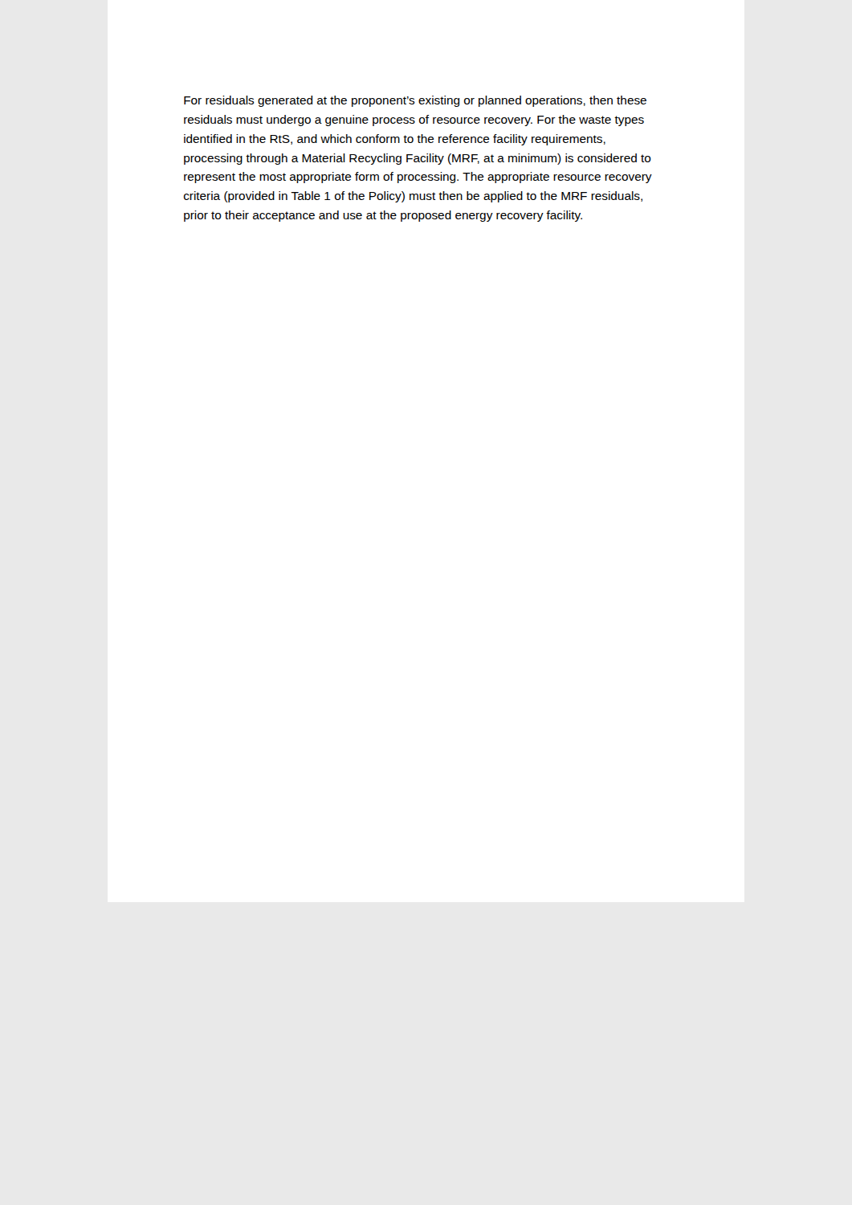For residuals generated at the proponent’s existing or planned operations, then these residuals must undergo a genuine process of resource recovery. For the waste types identified in the RtS, and which conform to the reference facility requirements, processing through a Material Recycling Facility (MRF, at a minimum) is considered to represent the most appropriate form of processing. The appropriate resource recovery criteria (provided in Table 1 of the Policy) must then be applied to the MRF residuals, prior to their acceptance and use at the proposed energy recovery facility.